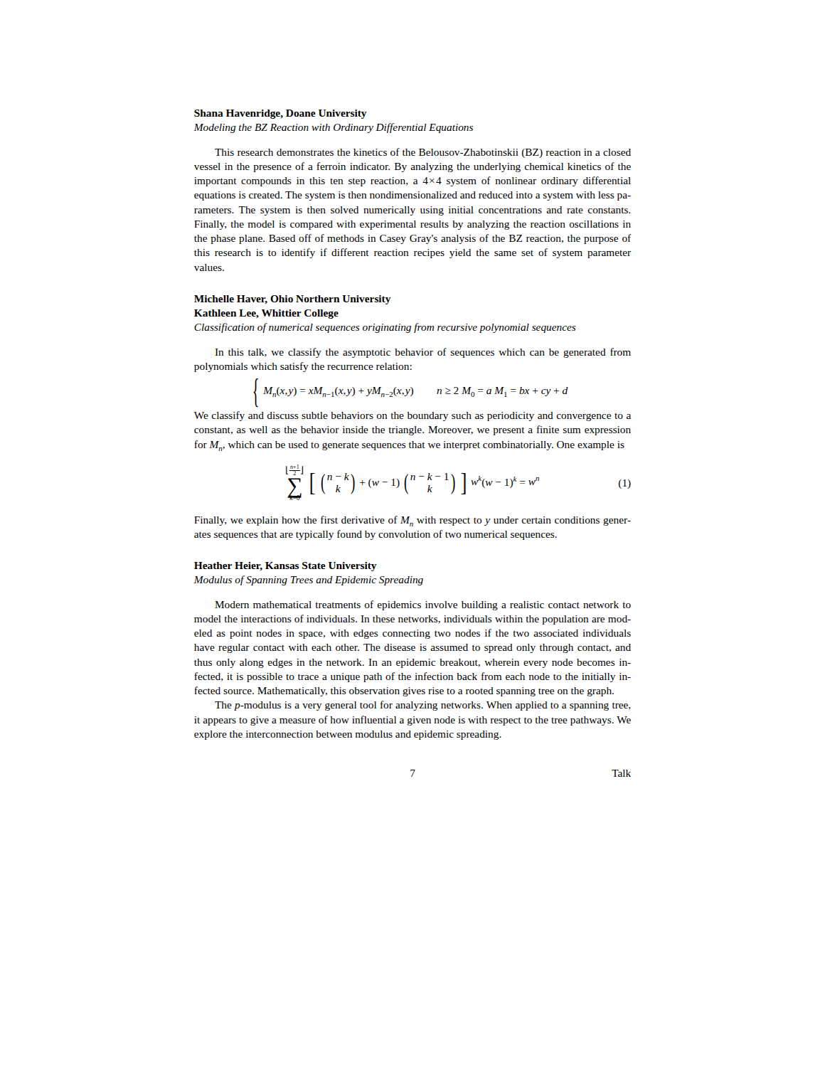Shana Havenridge, Doane University
Modeling the BZ Reaction with Ordinary Differential Equations
This research demonstrates the kinetics of the Belousov-Zhabotinskii (BZ) reaction in a closed vessel in the presence of a ferroin indicator. By analyzing the underlying chemical kinetics of the important compounds in this ten step reaction, a 4 × 4 system of nonlinear ordinary differential equations is created. The system is then nondimensionalized and reduced into a system with less parameters. The system is then solved numerically using initial concentrations and rate constants. Finally, the model is compared with experimental results by analyzing the reaction oscillations in the phase plane. Based off of methods in Casey Gray's analysis of the BZ reaction, the purpose of this research is to identify if different reaction recipes yield the same set of system parameter values.
Michelle Haver, Ohio Northern University
Kathleen Lee, Whittier College
Classification of numerical sequences originating from recursive polynomial sequences
In this talk, we classify the asymptotic behavior of sequences which can be generated from polynomials which satisfy the recurrence relation:
{ Mn(x, y) = xMn−1(x, y) + yMn−2(x, y)n ≥ 2 M0 = a M1 = bx + cy + d
We classify and discuss subtle behaviors on the boundary such as periodicity and convergence to a constant, as well as the behavior inside the triangle. Moreover, we present a finite sum expression for Mn, which can be used to generate sequences that we interpret combinatorially. One example is
⌊n+12⌋ ∑ k=0 [ (n − k k) + (w − 1) (n − k − 1 k) ] wk(w − 1)k = wn (1)
Finally, we explain how the first derivative of Mn with respect to y under certain conditions generates sequences that are typically found by convolution of two numerical sequences.
Heather Heier, Kansas State University
Modulus of Spanning Trees and Epidemic Spreading
Modern mathematical treatments of epidemics involve building a realistic contact network to model the interactions of individuals. In these networks, individuals within the population are modeled as point nodes in space, with edges connecting two nodes if the two associated individuals have regular contact with each other. The disease is assumed to spread only through contact, and thus only along edges in the network. In an epidemic breakout, wherein every node becomes infected, it is possible to trace a unique path of the infection back from each node to the initially infected source. Mathematically, this observation gives rise to a rooted spanning tree on the graph.
The p-modulus is a very general tool for analyzing networks. When applied to a spanning tree, it appears to give a measure of how influential a given node is with respect to the tree pathways. We explore the interconnection between modulus and epidemic spreading.
7
Talk